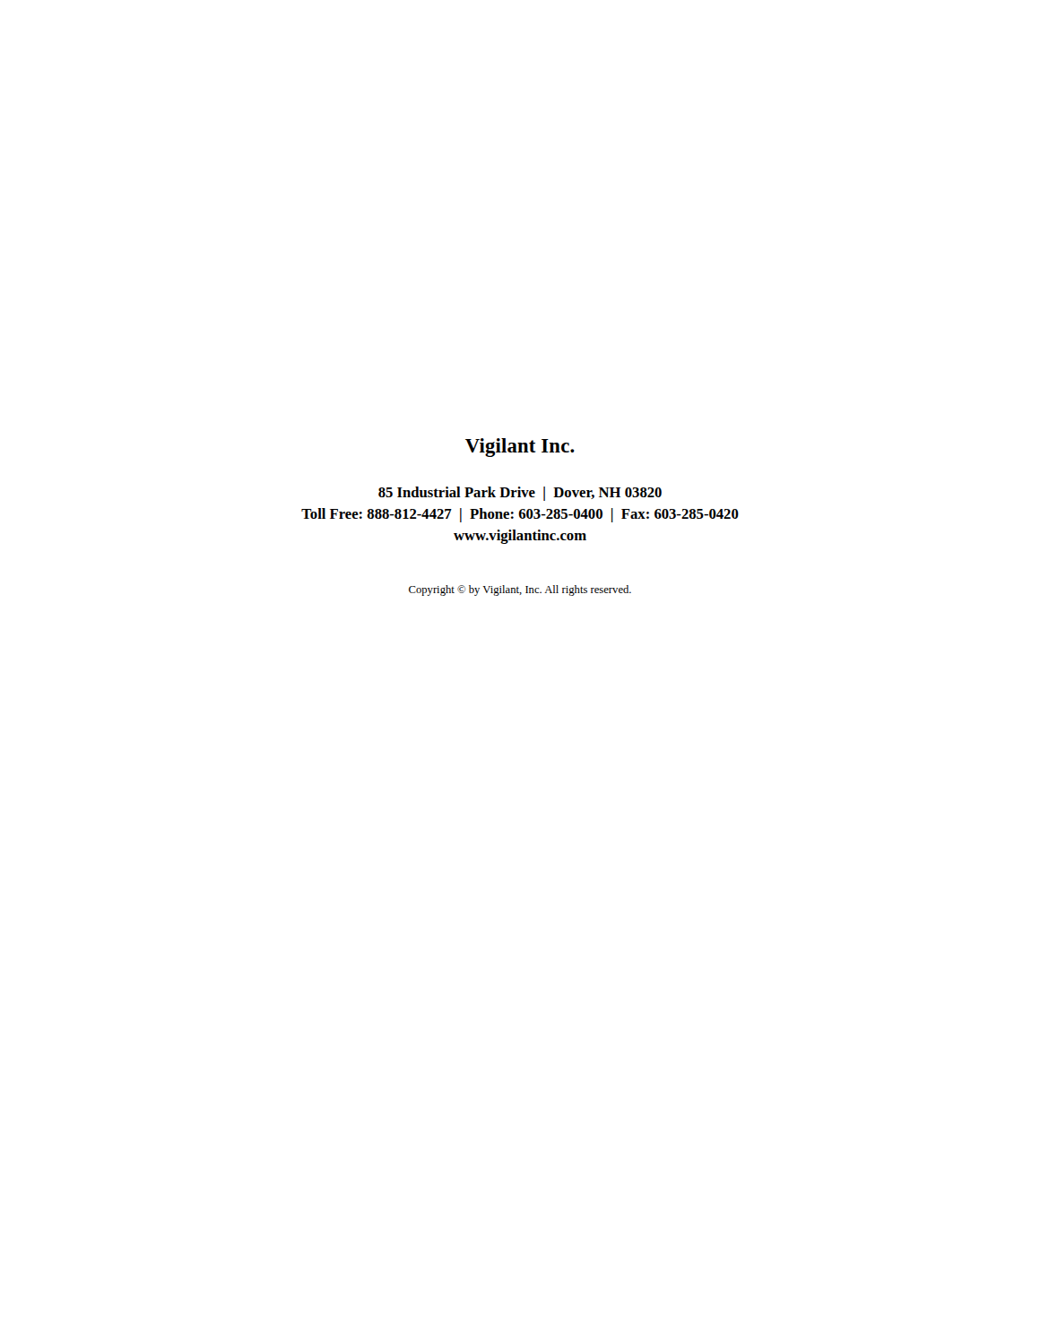Vigilant Inc.
85 Industrial Park Drive | Dover, NH 03820 Toll Free: 888-812-4427 | Phone: 603-285-0400 | Fax: 603-285-0420 www.vigilantinc.com
Copyright © by Vigilant, Inc. All rights reserved.